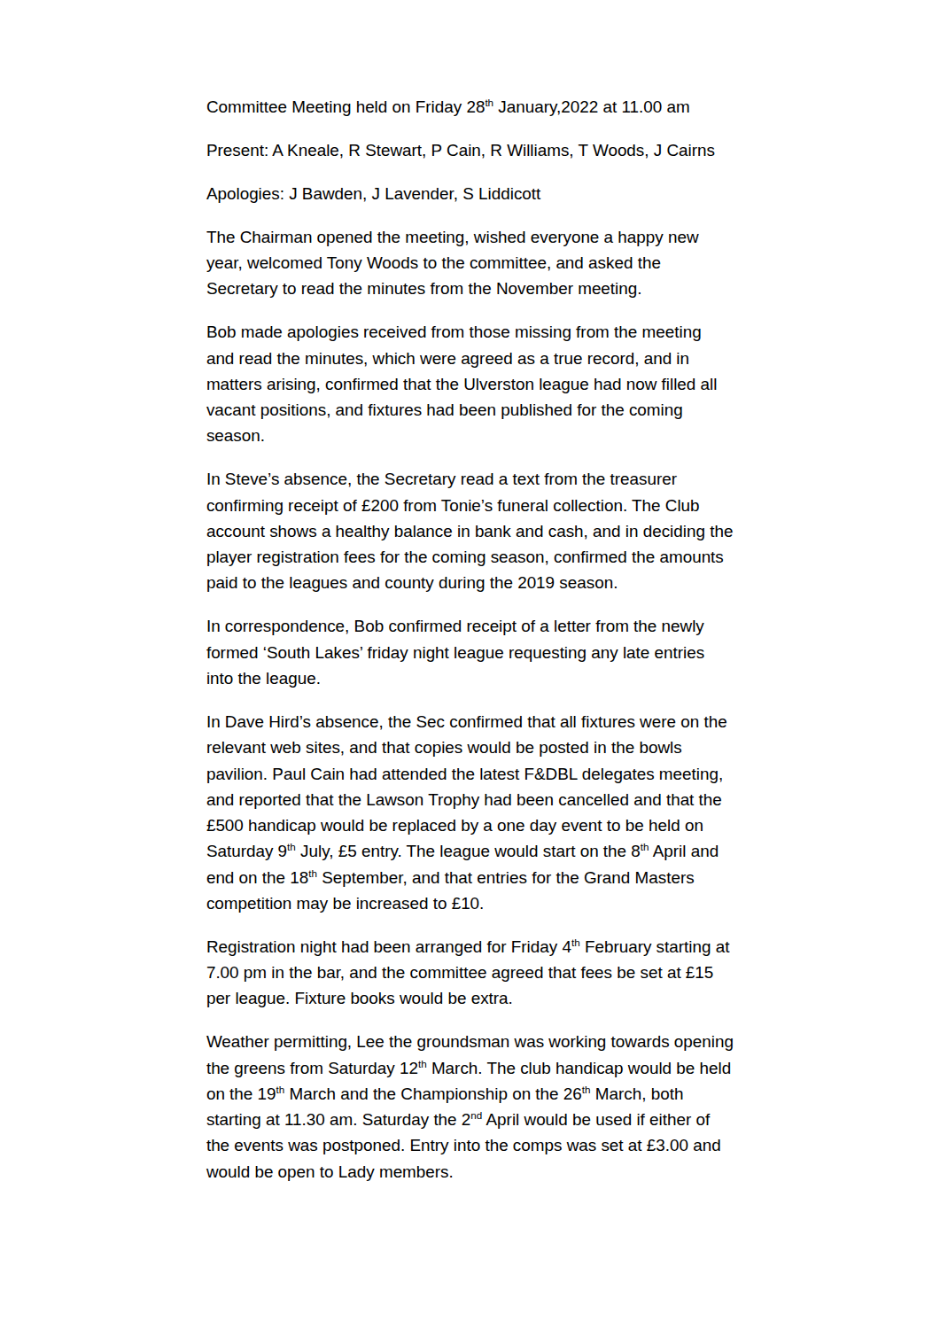Committee Meeting held on Friday 28th January,2022 at 11.00 am
Present: A Kneale, R Stewart, P Cain, R Williams, T Woods, J Cairns
Apologies: J Bawden, J Lavender, S Liddicott
The Chairman opened the meeting, wished everyone a happy new year, welcomed Tony Woods to the committee, and asked the Secretary to read the minutes from the November meeting.
Bob made apologies received from those missing from the meeting and read the minutes, which were agreed as a true record, and in matters arising, confirmed that the Ulverston league had now filled all vacant positions, and fixtures had been published for the coming season.
In Steve’s absence, the Secretary read a text from the treasurer confirming receipt of £200 from Tonie’s funeral collection. The Club account shows a healthy balance in bank and cash, and in deciding the player registration fees for the coming season, confirmed the amounts paid to the leagues and county during the 2019 season.
In correspondence, Bob confirmed receipt of a letter from the newly formed ‘South Lakes’ friday night league requesting any late entries into the league.
In Dave Hird’s absence, the Sec confirmed that all fixtures were on the relevant web sites, and that copies would be posted in the bowls pavilion. Paul Cain had attended the latest F&DBL delegates meeting, and reported that the Lawson Trophy had been cancelled and that the £500 handicap would be replaced by a one day event to be held on Saturday 9th July, £5 entry. The league would start on the 8th April and end on the 18th September, and that entries for the Grand Masters competition may be increased to £10.
Registration night had been arranged for Friday 4th February starting at 7.00 pm in the bar, and the committee agreed that fees be set at £15 per league. Fixture books would be extra.
Weather permitting, Lee the groundsman was working towards opening the greens from Saturday 12th March. The club handicap would be held on the 19th March and the Championship on the 26th March, both starting at 11.30 am. Saturday the 2nd April would be used if either of the events was postponed. Entry into the comps was set at £3.00 and would be open to Lady members.